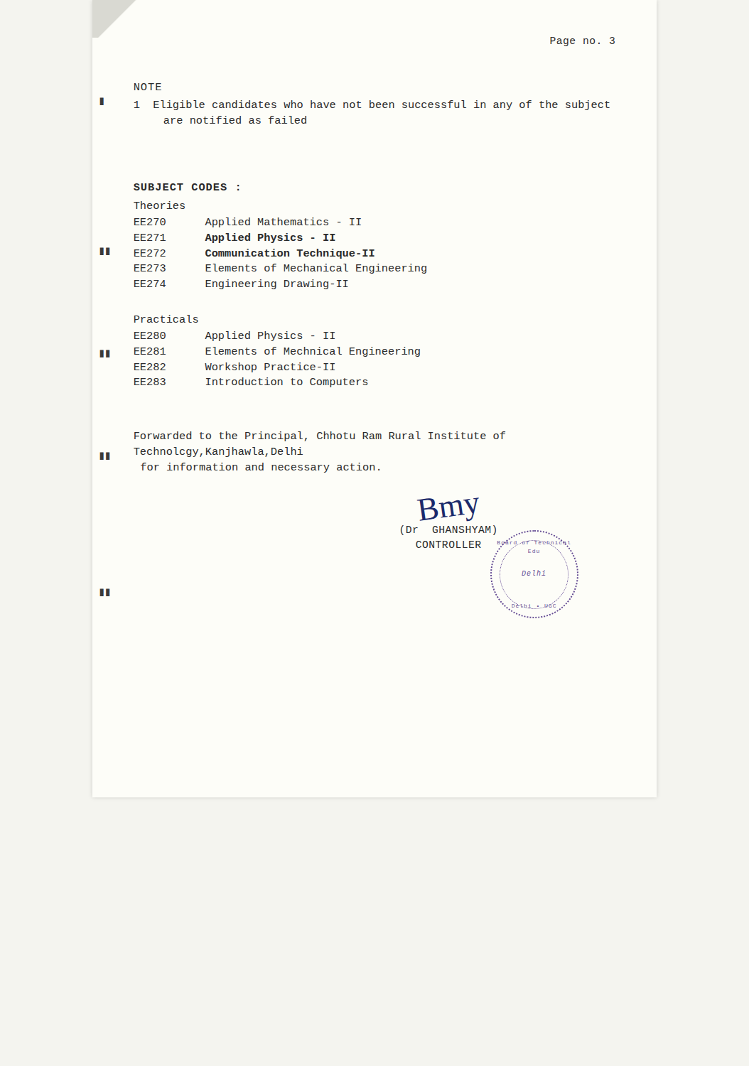▮ ▮▮ ▮▮ ▮▮ ▮▮
Page no. 3
NOTE
1 Eligible candidates who have not been successful in any of the subject are notified as failed
SUBJECT CODES :
Theories
| EE270 | Applied Mathematics - II |
| EE271 | Applied Physics - II |
| EE272 | Communication Technique-II |
| EE273 | Elements of Mechanical Engineering |
| EE274 | Engineering Drawing-II |
Practicals
| EE280 | Applied Physics - II |
| EE281 | Elements of Mechnical Engineering |
| EE282 | Workshop Practice-II |
| EE283 | Introduction to Computers |
Forwarded to the Principal, Chhotu Ram Rural Institute of Technolcgy,Kanjhawla,Delhi
for information and necessary action.
Bmy
(Dr GHANSHYAM)
CONTROLLER
Board of Technical Edu
Delhi
Delhi • UGC